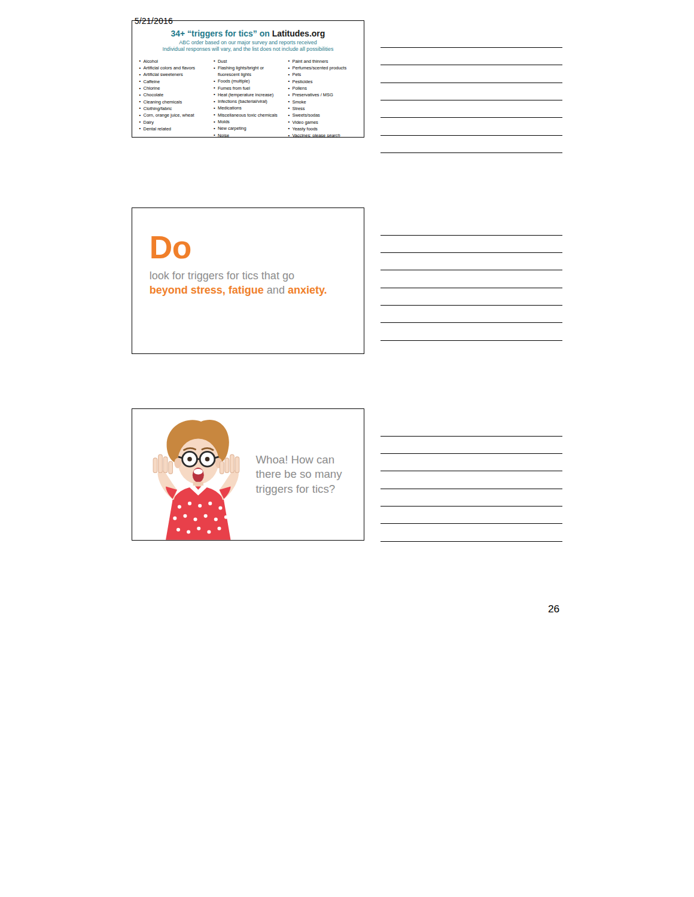5/21/2016
34+ “triggers for tics” on Latitudes.org
ABC order based on our major survey and reports received
Individual responses will vary, and the list does not include all possibilities
Alcohol
Artificial colors and flavors
Artificial sweeteners
Caffeine
Chlorine
Chocolate
Cleaning chemicals
Clothing/fabric
Corn, orange juice, wheat
Dairy
Dental related
Dust
Flashing lights/bright or fluorescent lights
Foods (multiple)
Fumes from fuel
Heat (temperature increase)
Infections (bacterial/viral)
Medications
Miscellaneous toxic chemicals
Molds
New carpeting
Noise
Paint and thinners
Perfumes/scented products
Pets
Pesticides
Pollens
Preservatives / MSG
Smoke
Stress
Sweets/sodas
Video games
Yeasty foods
Vaccines: please search
on Latitudes.org
Do
look for triggers for tics that go
beyond stress, fatigue and anxiety.
Whoa! How can there be so many triggers for tics?
26